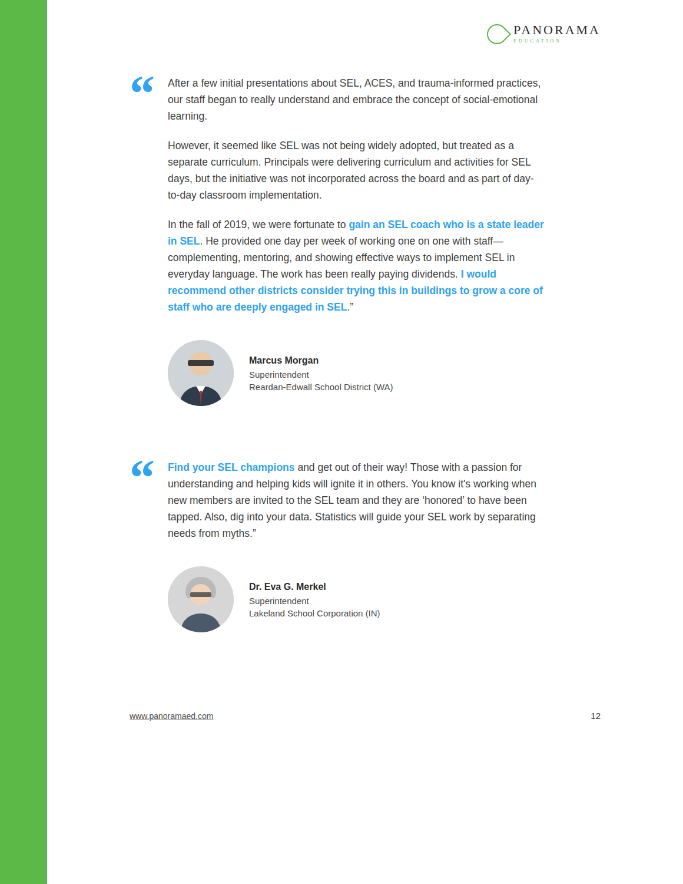PANORAMA EDUCATION
“
After a few initial presentations about SEL, ACES, and trauma-informed practices, our staff began to really understand and embrace the concept of social-emotional learning.
However, it seemed like SEL was not being widely adopted, but treated as a separate curriculum. Principals were delivering curriculum and activities for SEL days, but the initiative was not incorporated across the board and as part of day-to-day classroom implementation.
In the fall of 2019, we were fortunate to gain an SEL coach who is a state leader in SEL. He provided one day per week of working one on one with staff—complementing, mentoring, and showing effective ways to implement SEL in everyday language. The work has been really paying dividends. I would recommend other districts consider trying this in buildings to grow a core of staff who are deeply engaged in SEL.”
Marcus Morgan
Superintendent
Reardan-Edwall School District (WA)
“
Find your SEL champions and get out of their way! Those with a passion for understanding and helping kids will ignite it in others. You know it's working when new members are invited to the SEL team and they are ‘honored’ to have been tapped. Also, dig into your data. Statistics will guide your SEL work by separating needs from myths.”
Dr. Eva G. Merkel
Superintendent
Lakeland School Corporation (IN)
www.panoramaed.com 12